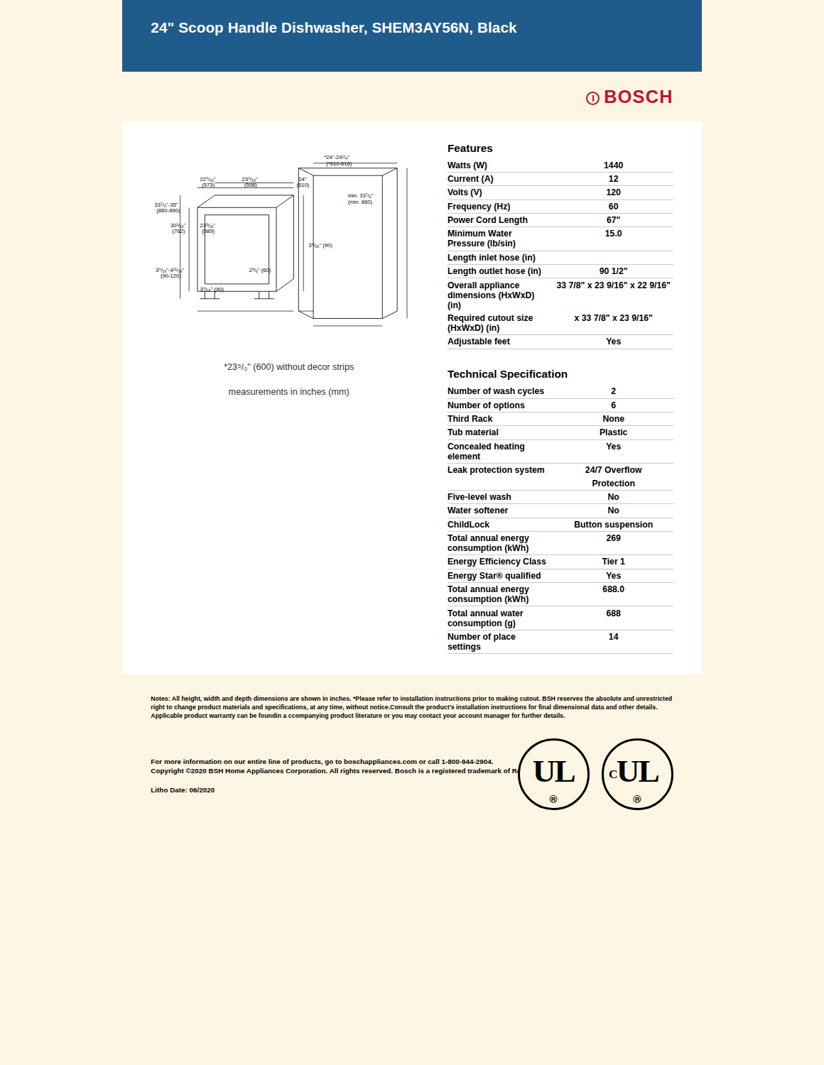24" Scoop Handle Dishwasher, SHEM3AY56N, Black
BOSCH
22⁹/₁₆" (573) 23⁹/₁₆" (598) 24" (610) *24"-24¹/₄" (*610-616) min. 33⁷/₀" (min. 860) 33⁷/₀"-35" (860-890) 30¹/₁₆" (762) 23³/₁₆" (589) 3⁹/₁₆" (90) 3⁹/₁₆"-4¹¹/₁₆" (90-120) 2³/₀" (60) 3⁹/₁₆" (90)
*23⁵/₀" (600) without decor strips measurements in inches (mm)
Features
| Watts (W) | 1440 |
| Current (A) | 12 |
| Volts (V) | 120 |
| Frequency (Hz) | 60 |
| Power Cord Length | 67" |
| Minimum Water Pressure (lb/sin) | 15.0 |
| Length inlet hose (in) | |
| Length outlet hose (in) | 90 1/2" |
| Overall appliance dimensions (HxWxD) (in) | 33 7/8" x 23 9/16" x 22 9/16" |
| Required cutout size (HxWxD) (in) | x 33 7/8" x 23 9/16" |
| Adjustable feet | Yes |
Technical Specification
| Number of wash cycles | 2 |
| Number of options | 6 |
| Third Rack | None |
| Tub material | Plastic |
| Concealed heating element | Yes |
| Leak protection system | 24/7 Overflow |
| | Protection |
| Five-level wash | No |
| Water softener | No |
| ChildLock | Button suspension |
| Total annual energy consumption (kWh) | 269 |
| Energy Efficiency Class | Tier 1 |
| Energy Star® qualified | Yes |
| Total annual energy consumption (kWh) | 688.0 |
| Total annual water consumption (g) | 688 |
| Number of place settings | 14 |
Notes: All height, width and depth dimensions are shown in inches. *Please refer to installation instructions prior to making cutout. BSH reserves the absolute and unrestricted right to change product materials and specifications, at any time, without notice.Consult the product's installation instructions for final dimensional data and other details. Applicable product warranty can be foundin a ccompanying product literature or you may contact your account manager for further details.
For more information on our entire line of products, go to boschappliances.com or call 1-800-944-2904.
Copyright ©2020 BSH Home Appliances Corporation. All rights reserved. Bosch is a registered trademark of Robert Bosch GmbH.
Litho Date: 06/2020
UL R
C UL R